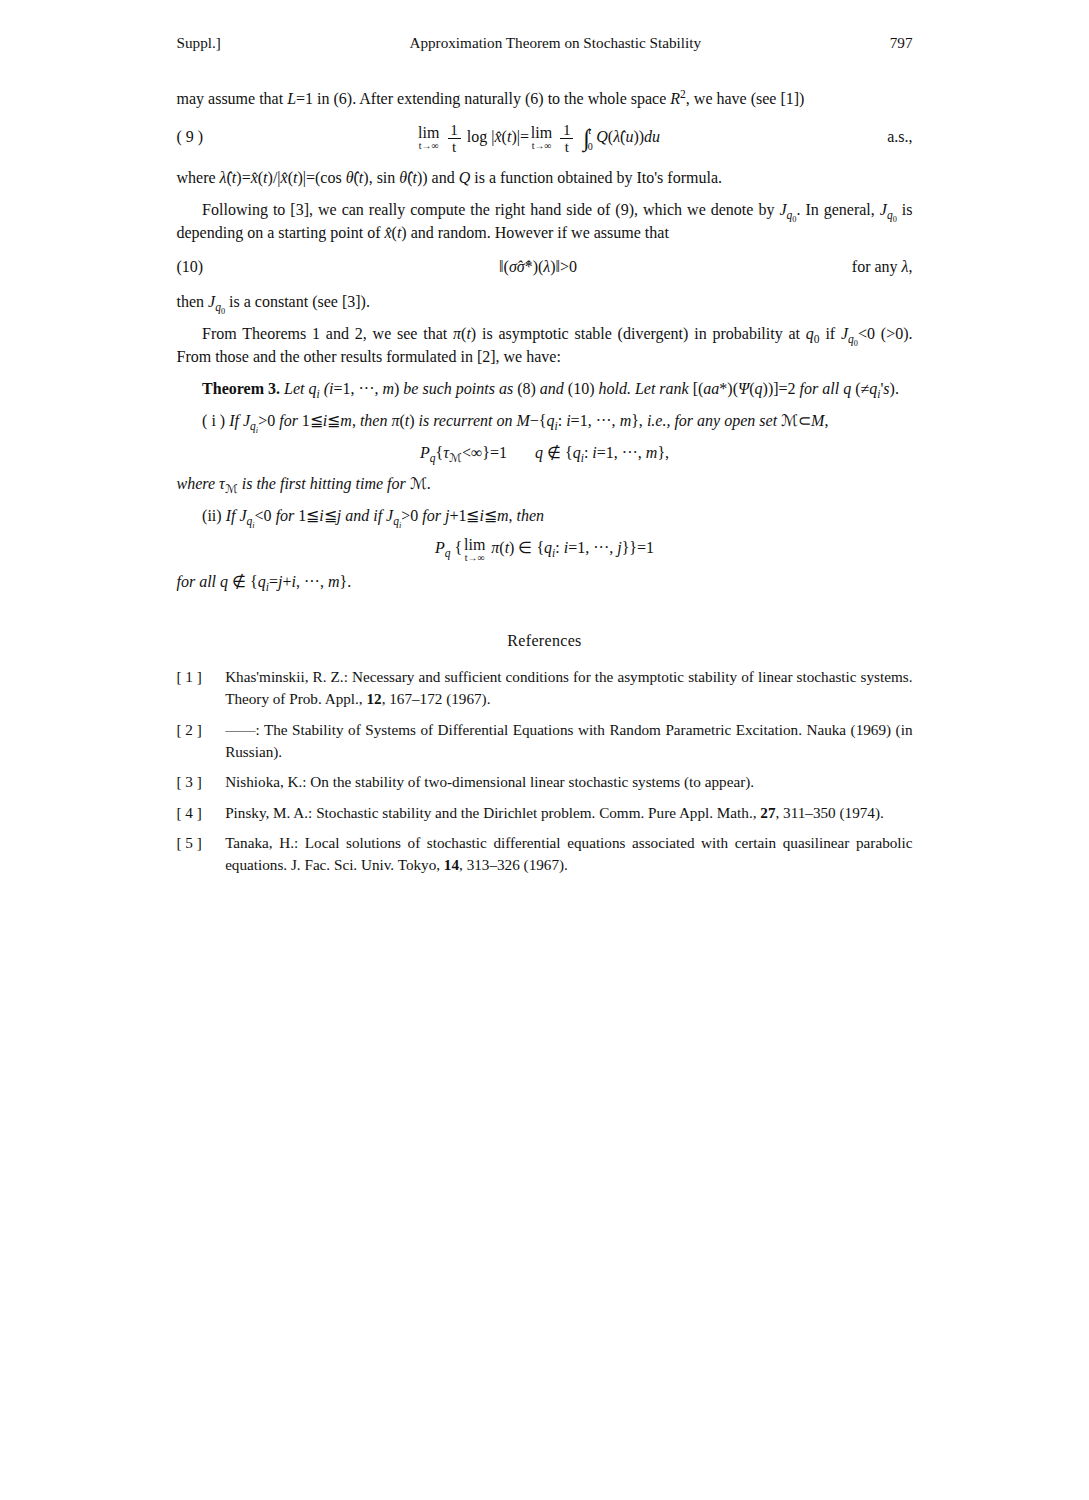Suppl.]
Approximation Theorem on Stochastic Stability
797
may assume that L=1 in (6). After extending naturally (6) to the whole space R2, we have (see [1])
( 9 ) lim t→∞ 1 t log |x̂(t)|=lim t→∞ 1 t ∫0 t Q(λ̂(u))du a.s.,
where λ̂(t)=x̂(t)/|x̂(t)|=(cos θ̂(t), sin θ̂(t)) and Q is a function obtained by Ito's formula.
Following to [3], we can really compute the right hand side of (9), which we denote by Jq0. In general, Jq0 is depending on a starting point of x̂(t) and random. However if we assume that
(10) ‖(σ̂σ̂*)(λ)‖>0 for any λ,
then Jq0 is a constant (see [3]).
From Theorems 1 and 2, we see that π(t) is asymptotic stable (divergent) in probability at q0 if Jq0<0 (>0). From those and the other results formulated in [2], we have:
Theorem 3. Let qi (i=1, ···, m) be such points as (8) and (10) hold. Let rank [(aa*)(Ψ(q))]=2 for all q (≠qi's).
( i ) If Jqi>0 for 1≦i≦m, then π(t) is recurrent on M−{qi: i=1, ···, m}, i.e., for any open set ℳ⊂M,
Pq{τℳ<∞}=1 q ∉ {qi: i=1, ···, m},
where τℳ is the first hitting time for ℳ.
(ii) If Jqi<0 for 1≦i≦j and if Jqi>0 for j+1≦i≦m, then
Pq {lim t→∞ π(t) ∈ {qi: i=1, ···, j}}=1
for all q ∉ {qi=j+i, ···, m}.
References
[ 1 ] Khas'minskii, R. Z.: Necessary and sufficient conditions for the asymptotic stability of linear stochastic systems. Theory of Prob. Appl., 12, 167–172 (1967).
[ 2 ] ——: The Stability of Systems of Differential Equations with Random Parametric Excitation. Nauka (1969) (in Russian).
[ 3 ] Nishioka, K.: On the stability of two-dimensional linear stochastic systems (to appear).
[ 4 ] Pinsky, M. A.: Stochastic stability and the Dirichlet problem. Comm. Pure Appl. Math., 27, 311–350 (1974).
[ 5 ] Tanaka, H.: Local solutions of stochastic differential equations associated with certain quasilinear parabolic equations. J. Fac. Sci. Univ. Tokyo, 14, 313–326 (1967).